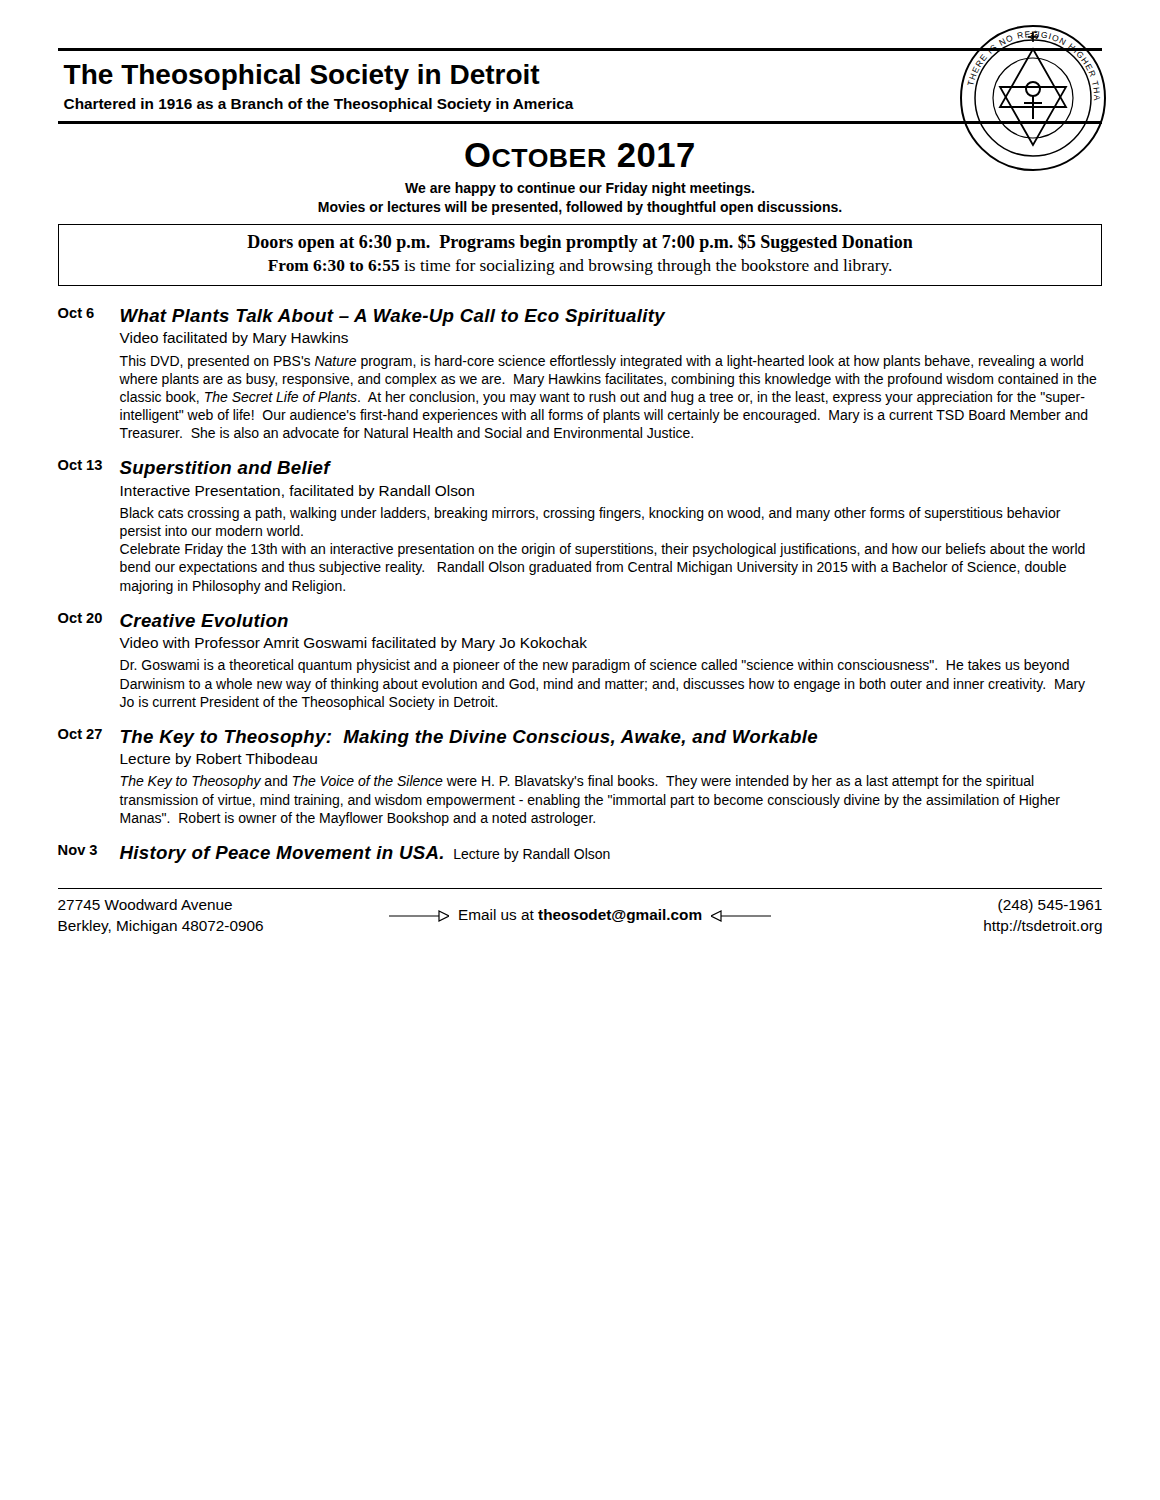ॐ THERE IS NO RELIGION HIGHER THAN TRUTH
The Theosophical Society in Detroit
Chartered in 1916 as a Branch of the Theosophical Society in America
OCTOBER 2017
We are happy to continue our Friday night meetings.
Movies or lectures will be presented, followed by thoughtful open discussions.
Doors open at 6:30 p.m. Programs begin promptly at 7:00 p.m. $5 Suggested Donation
From 6:30 to 6:55 is time for socializing and browsing through the bookstore and library.
| Oct 6 | What Plants Talk About – A Wake-Up Call to Eco Spirituality Video facilitated by Mary Hawkins This DVD, presented on PBS's Nature program, is hard-core science effortlessly integrated with a light-hearted look at how plants behave, revealing a world where plants are as busy, responsive, and complex as we are. Mary Hawkins facilitates, combining this knowledge with the profound wisdom contained in the classic book, The Secret Life of Plants . At her conclusion, you may want to rush out and hug a tree or, in the least, express your appreciation for the "super-intelligent" web of life! Our audience's first-hand experiences with all forms of plants will certainly be encouraged. Mary is a current TSD Board Member and Treasurer. She is also an advocate for Natural Health and Social and Environmental Justice. |
| Oct 13 | Superstition and Belief Interactive Presentation, facilitated by Randall Olson Black cats crossing a path, walking under ladders, breaking mirrors, crossing fingers, knocking on wood, and many other forms of superstitious behavior persist into our modern world. Celebrate Friday the 13th with an interactive presentation on the origin of superstitions, their psychological justifications, and how our beliefs about the world bend our expectations and thus subjective reality. Randall Olson graduated from Central Michigan University in 2015 with a Bachelor of Science, double majoring in Philosophy and Religion. |
| Oct 20 | Creative Evolution Video with Professor Amrit Goswami facilitated by Mary Jo Kokochak Dr. Goswami is a theoretical quantum physicist and a pioneer of the new paradigm of science called "science within consciousness". He takes us beyond Darwinism to a whole new way of thinking about evolution and God, mind and matter; and, discusses how to engage in both outer and inner creativity. Mary Jo is current President of the Theosophical Society in Detroit. |
| Oct 27 | The Key to Theosophy: Making the Divine Conscious, Awake, and Workable Lecture by Robert Thibodeau The Key to Theosophy and The Voice of the Silence were H. P. Blavatsky's final books. They were intended by her as a last attempt for the spiritual transmission of virtue, mind training, and wisdom empowerment - enabling the "immortal part to become consciously divine by the assimilation of Higher Manas". Robert is owner of the Mayflower Bookshop and a noted astrologer. |
| Nov 3 | History of Peace Movement in USA. Lecture by Randall Olson |
27745 Woodward Avenue
Berkley, Michigan 48072-0906
Email us at theosodet@gmail.com
(248) 545-1961
http://tsdetroit.org